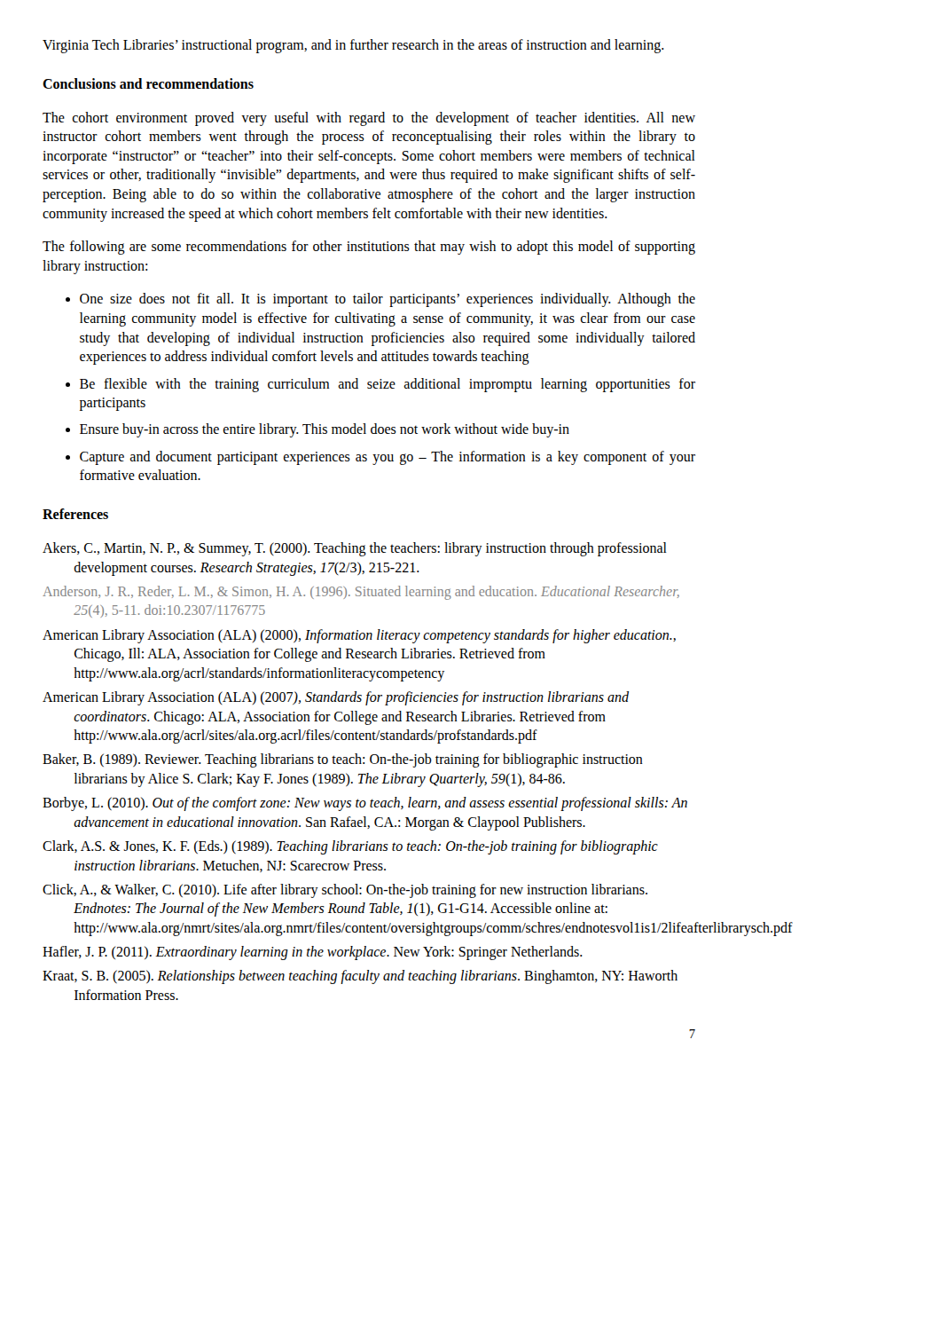Virginia Tech Libraries’ instructional program, and in further research in the areas of instruction and learning.
Conclusions and recommendations
The cohort environment proved very useful with regard to the development of teacher identities. All new instructor cohort members went through the process of reconceptualising their roles within the library to incorporate “instructor” or “teacher” into their self-concepts. Some cohort members were members of technical services or other, traditionally “invisible” departments, and were thus required to make significant shifts of self-perception. Being able to do so within the collaborative atmosphere of the cohort and the larger instruction community increased the speed at which cohort members felt comfortable with their new identities.
The following are some recommendations for other institutions that may wish to adopt this model of supporting library instruction:
One size does not fit all. It is important to tailor participants’ experiences individually. Although the learning community model is effective for cultivating a sense of community, it was clear from our case study that developing of individual instruction proficiencies also required some individually tailored experiences to address individual comfort levels and attitudes towards teaching
Be flexible with the training curriculum and seize additional impromptu learning opportunities for participants
Ensure buy-in across the entire library. This model does not work without wide buy-in
Capture and document participant experiences as you go – The information is a key component of your formative evaluation.
References
Akers, C., Martin, N. P., & Summey, T. (2000). Teaching the teachers: library instruction through professional development courses. Research Strategies, 17(2/3), 215-221.
Anderson, J. R., Reder, L. M., & Simon, H. A. (1996). Situated learning and education. Educational Researcher, 25(4), 5-11. doi:10.2307/1176775
American Library Association (ALA) (2000), Information literacy competency standards for higher education., Chicago, Ill: ALA, Association for College and Research Libraries. Retrieved from http://www.ala.org/acrl/standards/informationliteracycompetency
American Library Association (ALA) (2007), Standards for proficiencies for instruction librarians and coordinators. Chicago: ALA, Association for College and Research Libraries. Retrieved from http://www.ala.org/acrl/sites/ala.org.acrl/files/content/standards/profstandards.pdf
Baker, B. (1989). Reviewer. Teaching librarians to teach: On-the-job training for bibliographic instruction librarians by Alice S. Clark; Kay F. Jones (1989). The Library Quarterly, 59(1), 84-86.
Borbye, L. (2010). Out of the comfort zone: New ways to teach, learn, and assess essential professional skills: An advancement in educational innovation. San Rafael, CA.: Morgan & Claypool Publishers.
Clark, A.S. & Jones, K. F. (Eds.) (1989). Teaching librarians to teach: On-the-job training for bibliographic instruction librarians. Metuchen, NJ: Scarecrow Press.
Click, A., & Walker, C. (2010). Life after library school: On-the-job training for new instruction librarians. Endnotes: The Journal of the New Members Round Table, 1(1), G1-G14. Accessible online at: http://www.ala.org/nmrt/sites/ala.org.nmrt/files/content/oversightgroups/comm/schres/endnotesvol1is1/2lifeafterlibrarysch.pdf
Hafler, J. P. (2011). Extraordinary learning in the workplace. New York: Springer Netherlands.
Kraat, S. B. (2005). Relationships between teaching faculty and teaching librarians. Binghamton, NY: Haworth Information Press.
7